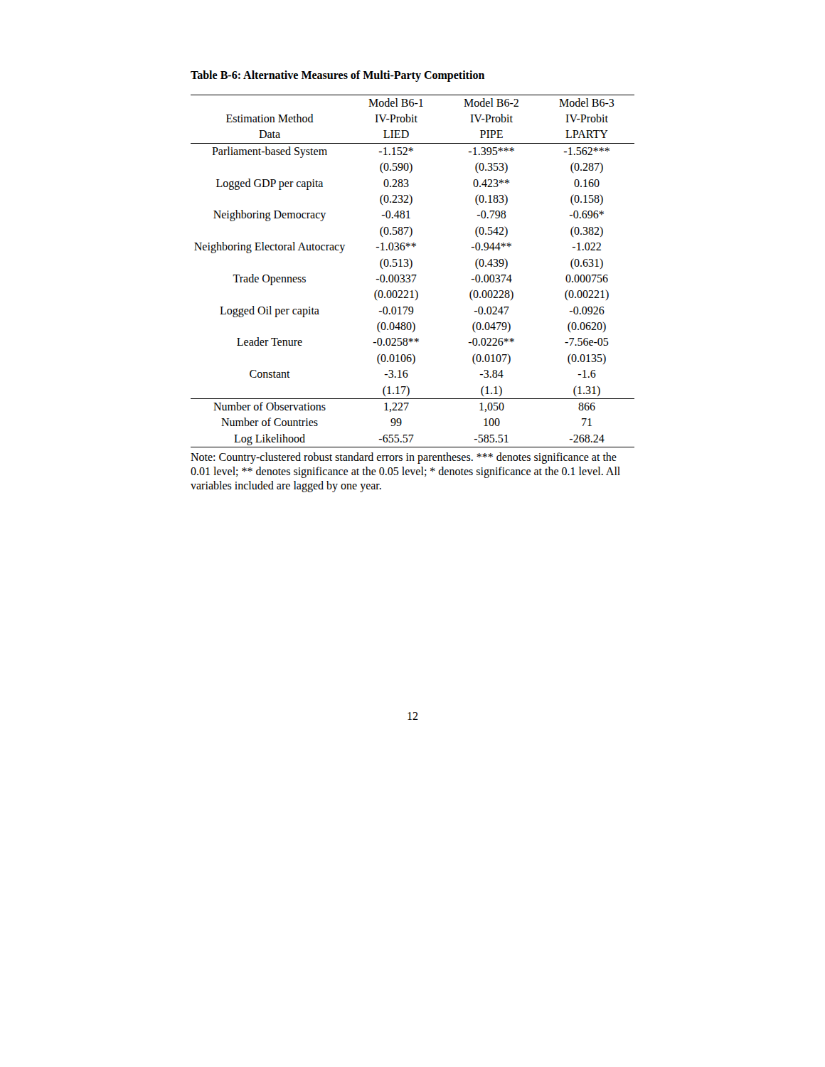Table B-6: Alternative Measures of Multi-Party Competition
| | Model B6-1 | Model B6-2 | Model B6-3 |
| Estimation Method | IV-Probit | IV-Probit | IV-Probit |
| Data | LIED | PIPE | LPARTY |
| Parliament-based System | -1.152* | -1.395*** | -1.562*** |
| | (0.590) | (0.353) | (0.287) |
| Logged GDP per capita | 0.283 | 0.423** | 0.160 |
| | (0.232) | (0.183) | (0.158) |
| Neighboring Democracy | -0.481 | -0.798 | -0.696* |
| | (0.587) | (0.542) | (0.382) |
| Neighboring Electoral Autocracy | -1.036** | -0.944** | -1.022 |
| | (0.513) | (0.439) | (0.631) |
| Trade Openness | -0.00337 | -0.00374 | 0.000756 |
| | (0.00221) | (0.00228) | (0.00221) |
| Logged Oil per capita | -0.0179 | -0.0247 | -0.0926 |
| | (0.0480) | (0.0479) | (0.0620) |
| Leader Tenure | -0.0258** | -0.0226** | -7.56e-05 |
| | (0.0106) | (0.0107) | (0.0135) |
| Constant | -3.16 | -3.84 | -1.6 |
| | (1.17) | (1.1) | (1.31) |
| Number of Observations | 1,227 | 1,050 | 866 |
| Number of Countries | 99 | 100 | 71 |
| Log Likelihood | -655.57 | -585.51 | -268.24 |
Note: Country-clustered robust standard errors in parentheses. *** denotes significance at the 0.01 level; ** denotes significance at the 0.05 level; * denotes significance at the 0.1 level. All variables included are lagged by one year.
12